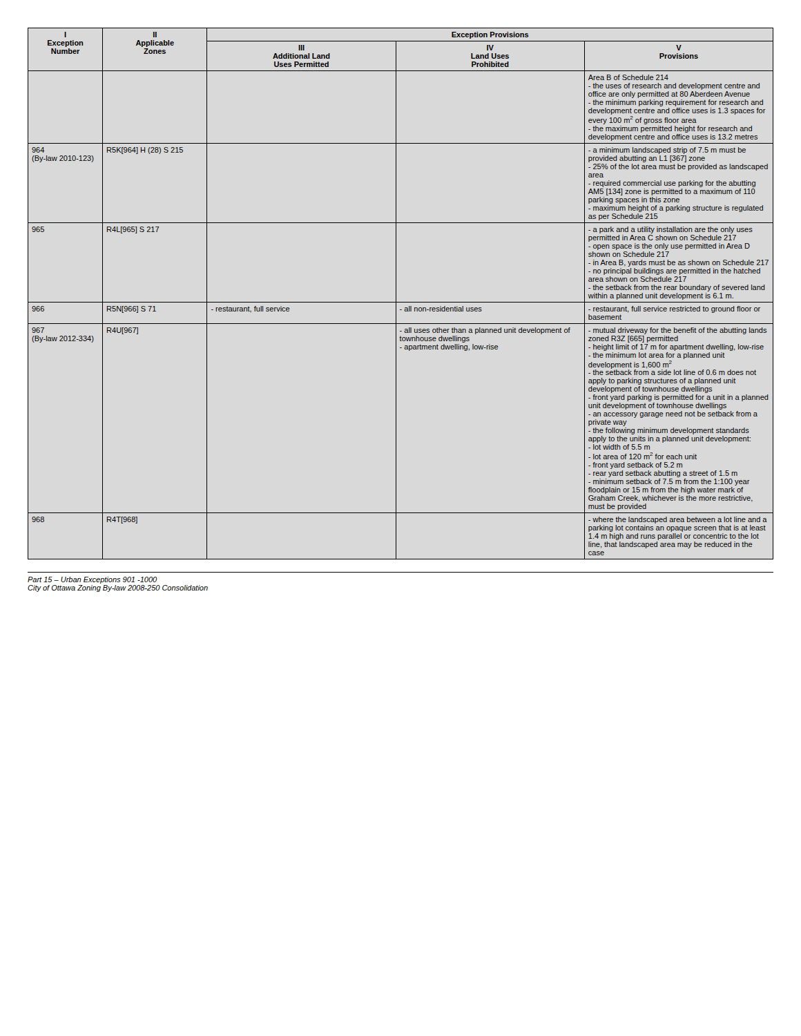| I Exception Number | II Applicable Zones | Exception Provisions |
| --- | --- | --- |
| III Additional Land Uses Permitted | IV Land Uses Prohibited | V Provisions |
| | | | | Area B of Schedule 214 - the uses of research and development centre and office are only permitted at 80 Aberdeen Avenue - the minimum parking requirement for research and development centre and office uses is 1.3 spaces for every 100 m 2 of gross floor area - the maximum permitted height for research and development centre and office uses is 13.2 metres |
| 964 (By-law 2010-123) | R5K[964] H (28) S 215 | | | - a minimum landscaped strip of 7.5 m must be provided abutting an L1 [367] zone - 25% of the lot area must be provided as landscaped area - required commercial use parking for the abutting AM5 [134] zone is permitted to a maximum of 110 parking spaces in this zone - maximum height of a parking structure is regulated as per Schedule 215 |
| 965 | R4L[965] S 217 | | | - a park and a utility installation are the only uses permitted in Area C shown on Schedule 217 - open space is the only use permitted in Area D shown on Schedule 217 - in Area B, yards must be as shown on Schedule 217 - no principal buildings are permitted in the hatched area shown on Schedule 217 - the setback from the rear boundary of severed land within a planned unit development is 6.1 m. |
| 966 | R5N[966] S 71 | - restaurant, full service | - all non-residential uses | - restaurant, full service restricted to ground floor or basement |
| 967 (By-law 2012-334) | R4U[967] | | - all uses other than a planned unit development of townhouse dwellings - apartment dwelling, low-rise | - mutual driveway for the benefit of the abutting lands zoned R3Z [665] permitted - height limit of 17 m for apartment dwelling, low-rise - the minimum lot area for a planned unit development is 1,600 m 2 - the setback from a side lot line of 0.6 m does not apply to parking structures of a planned unit development of townhouse dwellings - front yard parking is permitted for a unit in a planned unit development of townhouse dwellings - an accessory garage need not be setback from a private way - the following minimum development standards apply to the units in a planned unit development: - lot width of 5.5 m - lot area of 120 m 2 for each unit - front yard setback of 5.2 m - rear yard setback abutting a street of 1.5 m - minimum setback of 7.5 m from the 1:100 year floodplain or 15 m from the high water mark of Graham Creek, whichever is the more restrictive, must be provided |
| 968 | R4T[968] | | | - where the landscaped area between a lot line and a parking lot contains an opaque screen that is at least 1.4 m high and runs parallel or concentric to the lot line, that landscaped area may be reduced in the case |
Part 15 – Urban Exceptions 901 -1000
City of Ottawa Zoning By-law 2008-250 Consolidation